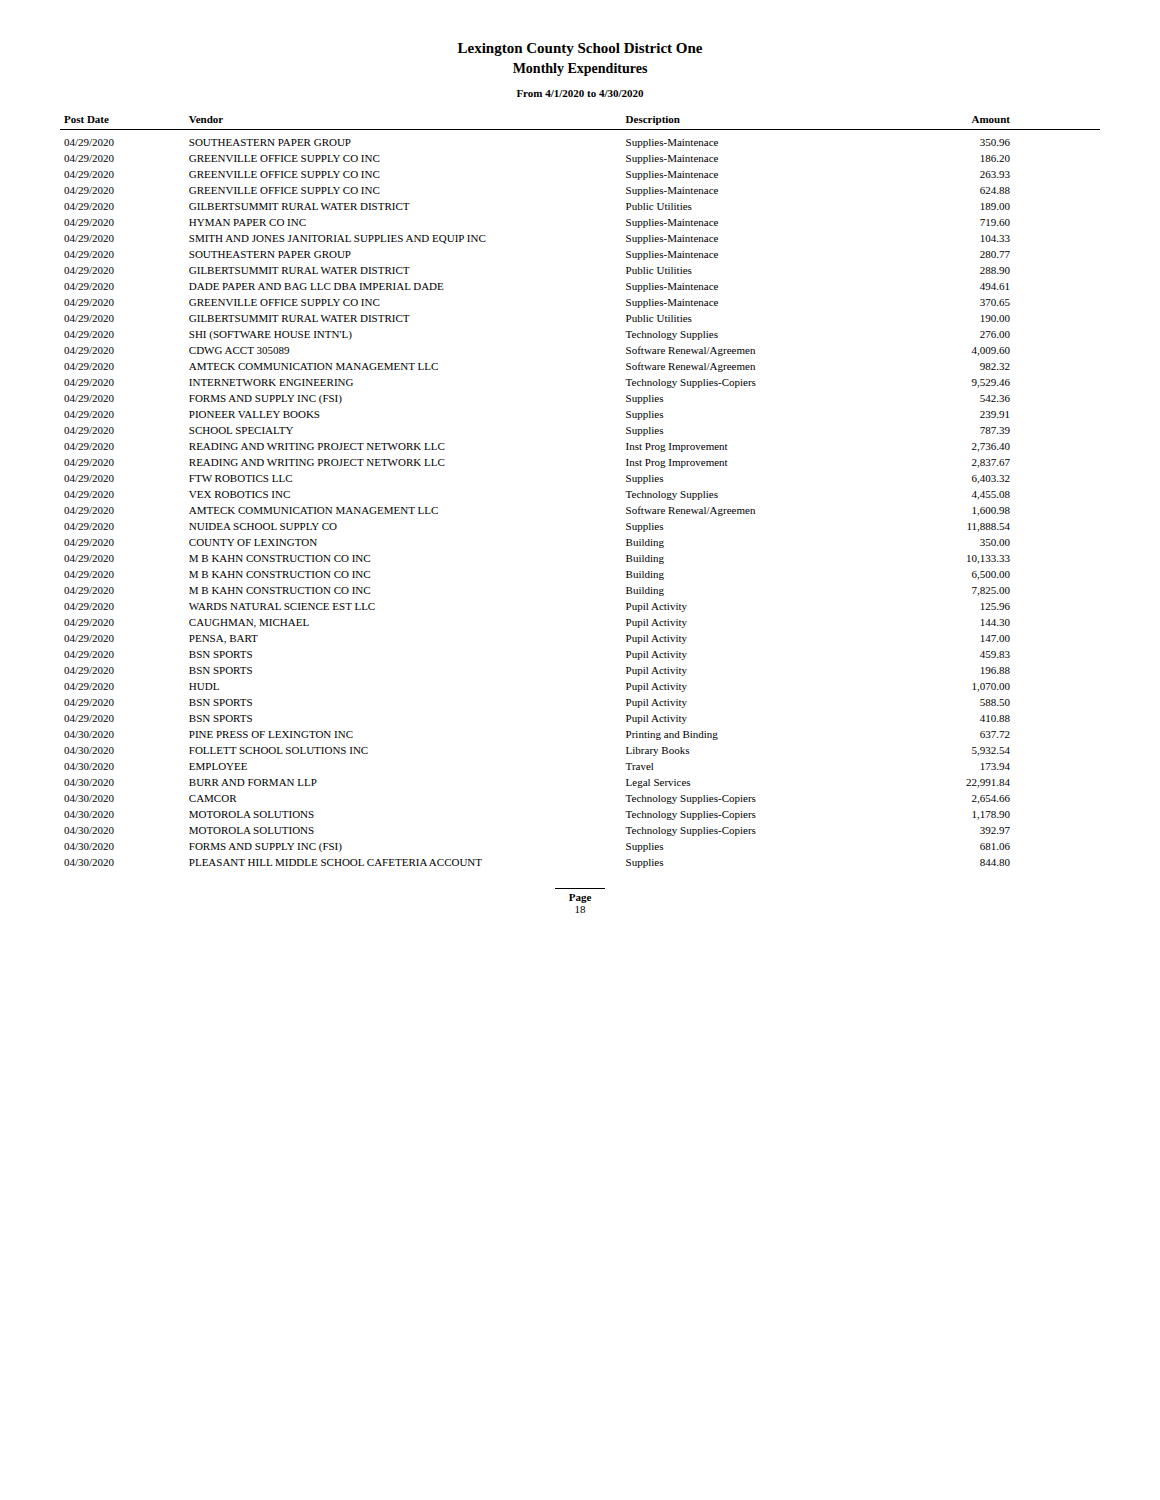Lexington County School District One
Monthly Expenditures
From 4/1/2020 to 4/30/2020
| Post Date | Vendor | Description | Amount |
| --- | --- | --- | --- |
| 04/29/2020 | SOUTHEASTERN PAPER GROUP | Supplies-Maintenace | 350.96 |
| 04/29/2020 | GREENVILLE OFFICE SUPPLY CO INC | Supplies-Maintenace | 186.20 |
| 04/29/2020 | GREENVILLE OFFICE SUPPLY CO INC | Supplies-Maintenace | 263.93 |
| 04/29/2020 | GREENVILLE OFFICE SUPPLY CO INC | Supplies-Maintenace | 624.88 |
| 04/29/2020 | GILBERTSUMMIT RURAL WATER DISTRICT | Public Utilities | 189.00 |
| 04/29/2020 | HYMAN PAPER CO INC | Supplies-Maintenace | 719.60 |
| 04/29/2020 | SMITH AND JONES JANITORIAL SUPPLIES AND EQUIP INC | Supplies-Maintenace | 104.33 |
| 04/29/2020 | SOUTHEASTERN PAPER GROUP | Supplies-Maintenace | 280.77 |
| 04/29/2020 | GILBERTSUMMIT RURAL WATER DISTRICT | Public Utilities | 288.90 |
| 04/29/2020 | DADE PAPER AND BAG LLC DBA IMPERIAL DADE | Supplies-Maintenace | 494.61 |
| 04/29/2020 | GREENVILLE OFFICE SUPPLY CO INC | Supplies-Maintenace | 370.65 |
| 04/29/2020 | GILBERTSUMMIT RURAL WATER DISTRICT | Public Utilities | 190.00 |
| 04/29/2020 | SHI (SOFTWARE HOUSE INTN'L) | Technology Supplies | 276.00 |
| 04/29/2020 | CDWG ACCT 305089 | Software Renewal/Agreemen | 4,009.60 |
| 04/29/2020 | AMTECK COMMUNICATION MANAGEMENT LLC | Software Renewal/Agreemen | 982.32 |
| 04/29/2020 | INTERNETWORK ENGINEERING | Technology Supplies-Copiers | 9,529.46 |
| 04/29/2020 | FORMS AND SUPPLY INC (FSI) | Supplies | 542.36 |
| 04/29/2020 | PIONEER VALLEY BOOKS | Supplies | 239.91 |
| 04/29/2020 | SCHOOL SPECIALTY | Supplies | 787.39 |
| 04/29/2020 | READING AND WRITING PROJECT NETWORK LLC | Inst Prog Improvement | 2,736.40 |
| 04/29/2020 | READING AND WRITING PROJECT NETWORK LLC | Inst Prog Improvement | 2,837.67 |
| 04/29/2020 | FTW ROBOTICS LLC | Supplies | 6,403.32 |
| 04/29/2020 | VEX ROBOTICS INC | Technology Supplies | 4,455.08 |
| 04/29/2020 | AMTECK COMMUNICATION MANAGEMENT LLC | Software Renewal/Agreemen | 1,600.98 |
| 04/29/2020 | NUIDEA SCHOOL SUPPLY CO | Supplies | 11,888.54 |
| 04/29/2020 | COUNTY OF LEXINGTON | Building | 350.00 |
| 04/29/2020 | M B KAHN CONSTRUCTION CO INC | Building | 10,133.33 |
| 04/29/2020 | M B KAHN CONSTRUCTION CO INC | Building | 6,500.00 |
| 04/29/2020 | M B KAHN CONSTRUCTION CO INC | Building | 7,825.00 |
| 04/29/2020 | WARDS NATURAL SCIENCE EST LLC | Pupil Activity | 125.96 |
| 04/29/2020 | CAUGHMAN, MICHAEL | Pupil Activity | 144.30 |
| 04/29/2020 | PENSA, BART | Pupil Activity | 147.00 |
| 04/29/2020 | BSN SPORTS | Pupil Activity | 459.83 |
| 04/29/2020 | BSN SPORTS | Pupil Activity | 196.88 |
| 04/29/2020 | HUDL | Pupil Activity | 1,070.00 |
| 04/29/2020 | BSN SPORTS | Pupil Activity | 588.50 |
| 04/29/2020 | BSN SPORTS | Pupil Activity | 410.88 |
| 04/30/2020 | PINE PRESS OF LEXINGTON INC | Printing and Binding | 637.72 |
| 04/30/2020 | FOLLETT SCHOOL SOLUTIONS INC | Library Books | 5,932.54 |
| 04/30/2020 | EMPLOYEE | Travel | 173.94 |
| 04/30/2020 | BURR AND FORMAN LLP | Legal Services | 22,991.84 |
| 04/30/2020 | CAMCOR | Technology Supplies-Copiers | 2,654.66 |
| 04/30/2020 | MOTOROLA SOLUTIONS | Technology Supplies-Copiers | 1,178.90 |
| 04/30/2020 | MOTOROLA SOLUTIONS | Technology Supplies-Copiers | 392.97 |
| 04/30/2020 | FORMS AND SUPPLY INC (FSI) | Supplies | 681.06 |
| 04/30/2020 | PLEASANT HILL MIDDLE SCHOOL CAFETERIA ACCOUNT | Supplies | 844.80 |
Page 18